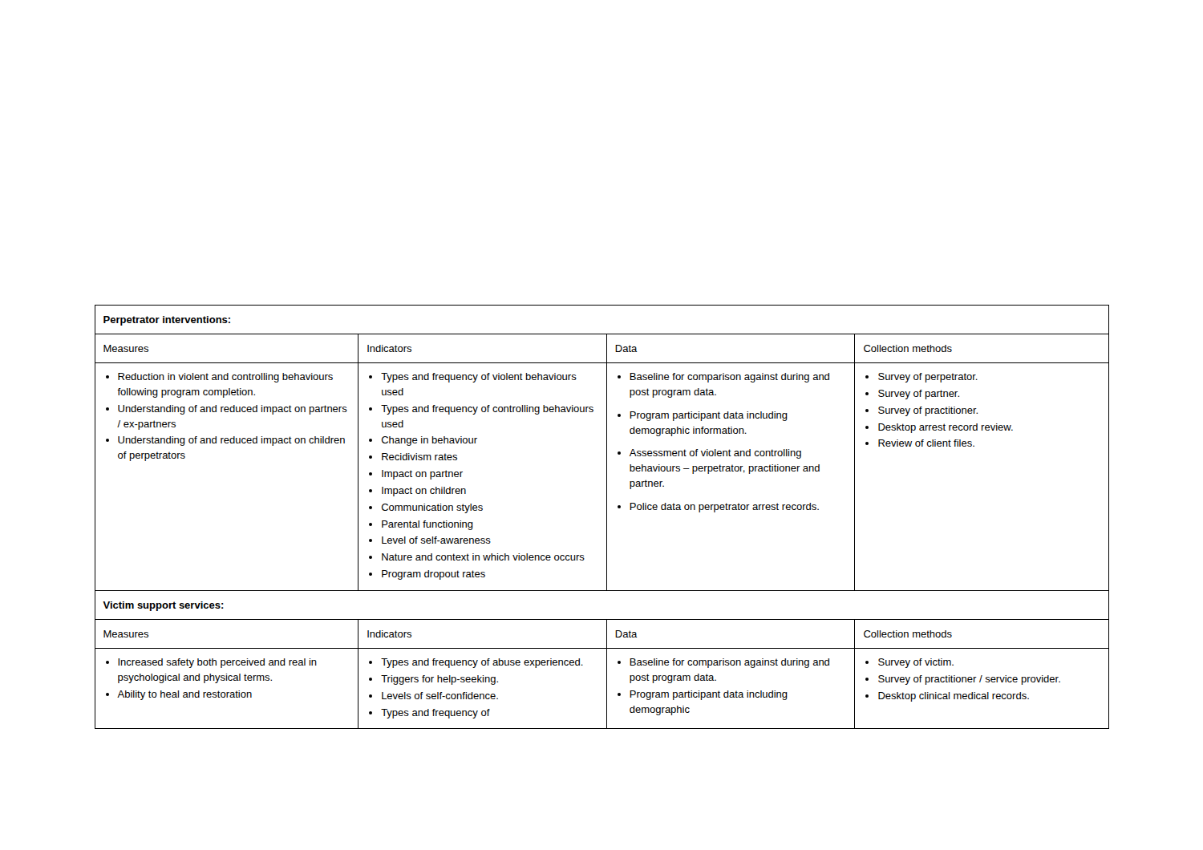| Perpetrator interventions: |
| Measures | Indicators | Data | Collection methods |
| Reduction in violent and controlling behaviours following program completion. Understanding of and reduced impact on partners / ex-partners Understanding of and reduced impact on children of perpetrators | Types and frequency of violent behaviours used Types and frequency of controlling behaviours used Change in behaviour Recidivism rates Impact on partner Impact on children Communication styles Parental functioning Level of self-awareness Nature and context in which violence occurs Program dropout rates | Baseline for comparison against during and post program data. Program participant data including demographic information. Assessment of violent and controlling behaviours – perpetrator, practitioner and partner. Police data on perpetrator arrest records. | Survey of perpetrator. Survey of partner. Survey of practitioner. Desktop arrest record review. Review of client files. |
| Victim support services: |
| Measures | Indicators | Data | Collection methods |
| Increased safety both perceived and real in psychological and physical terms. Ability to heal and restoration | Types and frequency of abuse experienced. Triggers for help-seeking. Levels of self-confidence. Types and frequency of | Baseline for comparison against during and post program data. Program participant data including demographic | Survey of victim. Survey of practitioner / service provider. Desktop clinical medical records. |